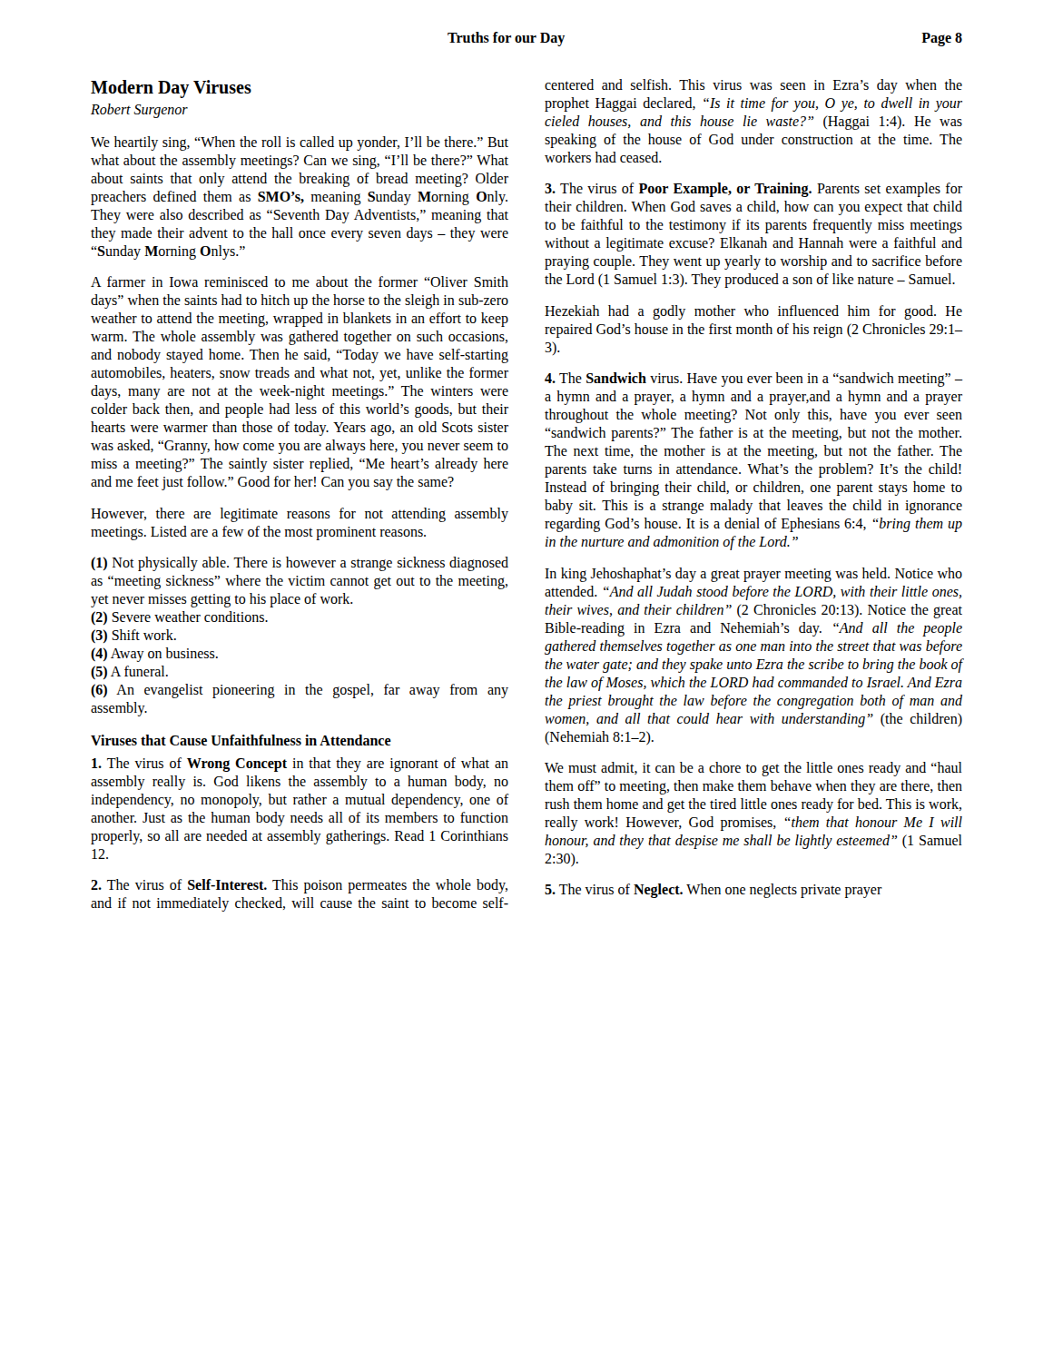Truths for our Day Page 8
Modern Day Viruses
Robert Surgenor
We heartily sing, “When the roll is called up yonder, I’ll be there.” But what about the assembly meetings? Can we sing, “I’ll be there?” What about saints that only attend the breaking of bread meeting? Older preachers defined them as SMO’s, meaning Sunday Morning Only. They were also described as “Seventh Day Adventists,” meaning that they made their advent to the hall once every seven days – they were “Sunday Morning Onlys.”
A farmer in Iowa reminisced to me about the former “Oliver Smith days” when the saints had to hitch up the horse to the sleigh in sub-zero weather to attend the meeting, wrapped in blankets in an effort to keep warm. The whole assembly was gathered together on such occasions, and nobody stayed home. Then he said, “Today we have self-starting automobiles, heaters, snow treads and what not, yet, unlike the former days, many are not at the week-night meetings.” The winters were colder back then, and people had less of this world’s goods, but their hearts were warmer than those of today. Years ago, an old Scots sister was asked, “Granny, how come you are always here, you never seem to miss a meeting?” The saintly sister replied, “Me heart’s already here and me feet just follow.” Good for her! Can you say the same?
However, there are legitimate reasons for not attending assembly meetings. Listed are a few of the most prominent reasons.
(1) Not physically able. There is however a strange sickness diagnosed as “meeting sickness” where the victim cannot get out to the meeting, yet never misses getting to his place of work.
(2) Severe weather conditions.
(3) Shift work.
(4) Away on business.
(5) A funeral.
(6) An evangelist pioneering in the gospel, far away from any assembly.
Viruses that Cause Unfaithfulness in Attendance
1. The virus of Wrong Concept in that they are ignorant of what an assembly really is. God likens the assembly to a human body, no independency, no monopoly, but rather a mutual dependency, one of another. Just as the human body needs all of its members to function properly, so all are needed at assembly gatherings. Read 1 Corinthians 12.
2. The virus of Self-Interest. This poison permeates the whole body, and if not immediately checked, will cause the saint to become self-centered and selfish. This virus was seen in Ezra’s day when the prophet Haggai declared, “Is it time for you, O ye, to dwell in your cieled houses, and this house lie waste?” (Haggai 1:4). He was speaking of the house of God under construction at the time. The workers had ceased.
3. The virus of Poor Example, or Training. Parents set examples for their children. When God saves a child, how can you expect that child to be faithful to the testimony if its parents frequently miss meetings without a legitimate excuse? Elkanah and Hannah were a faithful and praying couple. They went up yearly to worship and to sacrifice before the Lord (1 Samuel 1:3). They produced a son of like nature – Samuel.
Hezekiah had a godly mother who influenced him for good. He repaired God’s house in the first month of his reign (2 Chronicles 29:1–3).
4. The Sandwich virus. Have you ever been in a “sandwich meeting” –a hymn and a prayer, a hymn and a prayer,and a hymn and a prayer throughout the whole meeting? Not only this, have you ever seen “sandwich parents?” The father is at the meeting, but not the mother. The next time, the mother is at the meeting, but not the father. The parents take turns in attendance. What’s the problem? It’s the child! Instead of bringing their child, or children, one parent stays home to baby sit. This is a strange malady that leaves the child in ignorance regarding God’s house. It is a denial of Ephesians 6:4, “bring them up in the nurture and admonition of the Lord.”
In king Jehoshaphat’s day a great prayer meeting was held. Notice who attended. “And all Judah stood before the LORD, with their little ones, their wives, and their children” (2 Chronicles 20:13). Notice the great Bible-reading in Ezra and Nehemiah’s day. “And all the people gathered themselves together as one man into the street that was before the water gate; and they spake unto Ezra the scribe to bring the book of the law of Moses, which the LORD had commanded to Israel. And Ezra the priest brought the law before the congregation both of man and women, and all that could hear with understanding” (the children) (Nehemiah 8:1–2).
We must admit, it can be a chore to get the little ones ready and “haul them off” to meeting, then make them behave when they are there, then rush them home and get the tired little ones ready for bed. This is work, really work! However, God promises, “them that honour Me I will honour, and they that despise me shall be lightly esteemed” (1 Samuel 2:30).
5. The virus of Neglect. When one neglects private prayer